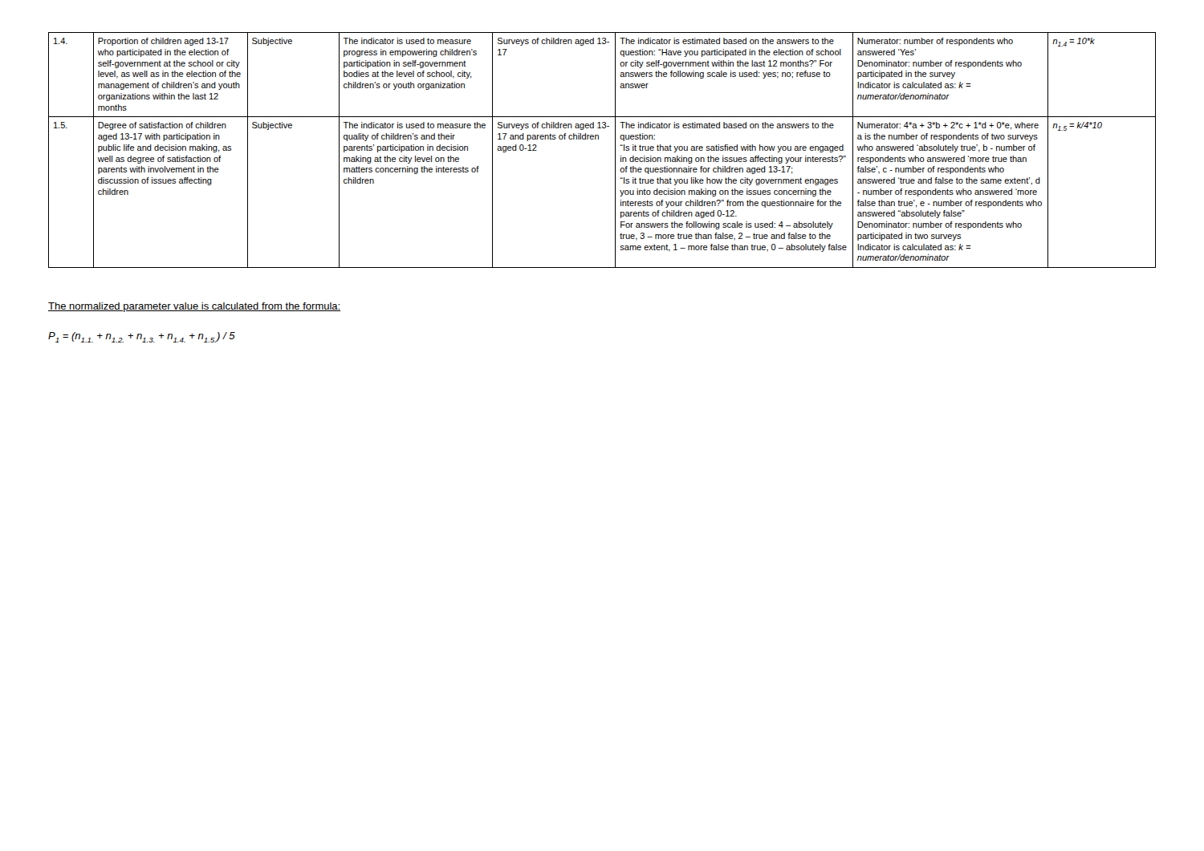| 1.4. | Proportion of children aged 13-17 who participated in the election of self-government at the school or city level, as well as in the election of the management of children’s and youth organizations within the last 12 months | Subjective | The indicator is used to measure progress in empowering children’s participation in self-government bodies at the level of school, city, children’s or youth organization | Surveys of children aged 13-17 | The indicator is estimated based on the answers to the question: “Have you participated in the election of school or city self-government within the last 12 months?” For answers the following scale is used: yes; no; refuse to answer | Numerator: number of respondents who answered ‘Yes’ Denominator: number of respondents who participated in the survey Indicator is calculated as: k = numerator/denominator | n 1.4 = 10*k |
| 1.5. | Degree of satisfaction of children aged 13-17 with participation in public life and decision making, as well as degree of satisfaction of parents with involvement in the discussion of issues affecting children | Subjective | The indicator is used to measure the quality of children’s and their parents’ participation in decision making at the city level on the matters concerning the interests of children | Surveys of children aged 13-17 and parents of children aged 0-12 | The indicator is estimated based on the answers to the question: “Is it true that you are satisfied with how you are engaged in decision making on the issues affecting your interests?” of the questionnaire for children aged 13-17; “Is it true that you like how the city government engages you into decision making on the issues concerning the interests of your children?” from the questionnaire for the parents of children aged 0-12. For answers the following scale is used: 4 – absolutely true, 3 – more true than false, 2 – true and false to the same extent, 1 – more false than true, 0 – absolutely false | Numerator: 4*a + 3*b + 2*c + 1*d + 0*e, where a is the number of respondents of two surveys who answered ‘absolutely true’, b - number of respondents who answered ‘more true than false’, c - number of respondents who answered ‘true and false to the same extent’, d - number of respondents who answered ‘more false than true’, e - number of respondents who answered “absolutely false” Denominator: number of respondents who participated in two surveys Indicator is calculated as: k = numerator/denominator | n 1.5 = k/4*10 |
The normalized parameter value is calculated from the formula:
P1 = (n1.1. + n1.2. + n1.3. + n1.4. + n1.5.) / 5